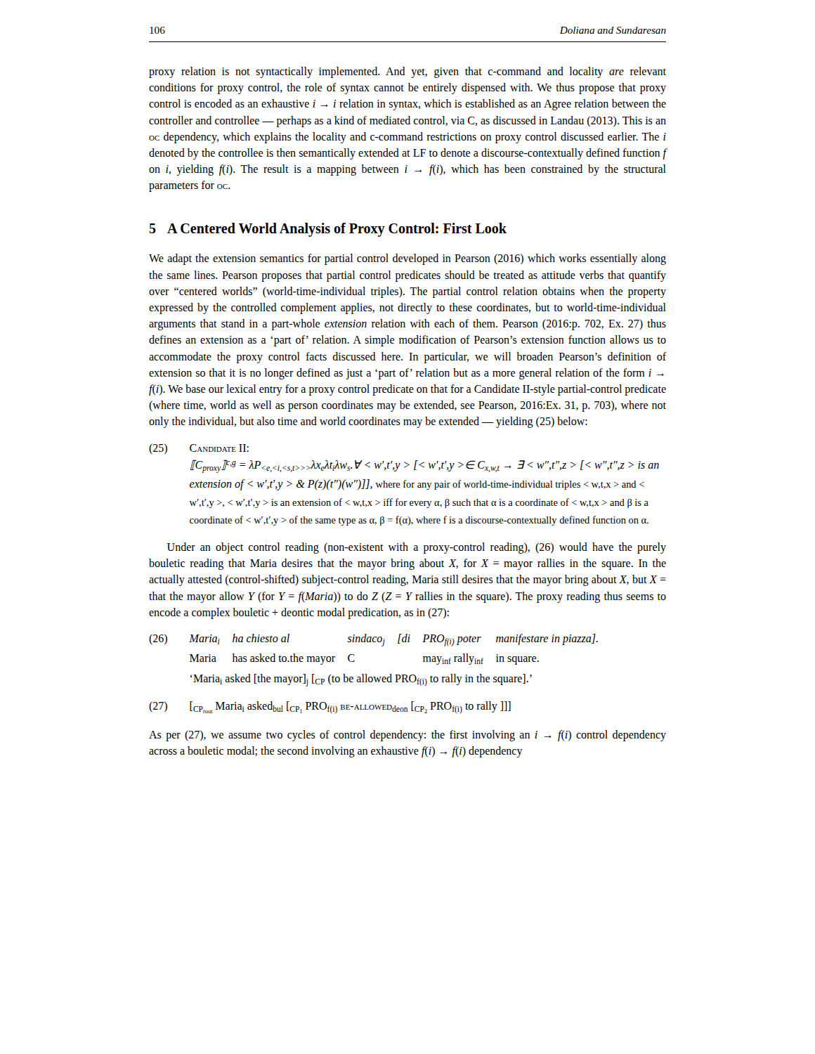106 Doliana and Sundaresan
proxy relation is not syntactically implemented. And yet, given that c-command and locality are relevant conditions for proxy control, the role of syntax cannot be entirely dispensed with. We thus propose that proxy control is encoded as an exhaustive i → i relation in syntax, which is established as an Agree relation between the controller and controllee — perhaps as a kind of mediated control, via C, as discussed in Landau (2013). This is an oc dependency, which explains the locality and c-command restrictions on proxy control discussed earlier. The i denoted by the controllee is then semantically extended at LF to denote a discourse-contextually defined function f on i, yielding f(i). The result is a mapping between i → f(i), which has been constrained by the structural parameters for oc.
5 A Centered World Analysis of Proxy Control: First Look
We adapt the extension semantics for partial control developed in Pearson (2016) which works essentially along the same lines. Pearson proposes that partial control predicates should be treated as attitude verbs that quantify over “centered worlds” (world-time-individual triples). The partial control relation obtains when the property expressed by the controlled complement applies, not directly to these coordinates, but to world-time-individual arguments that stand in a part-whole extension relation with each of them. Pearson (2016:p. 702, Ex. 27) thus defines an extension as a ‘part of’ relation. A simple modification of Pearson’s extension function allows us to accommodate the proxy control facts discussed here. In particular, we will broaden Pearson’s definition of extension so that it is no longer defined as just a ‘part of’ relation but as a more general relation of the form i → f(i). We base our lexical entry for a proxy control predicate on that for a Candidate II-style partial-control predicate (where time, world as well as person coordinates may be extended, see Pearson, 2016:Ex. 31, p. 703), where not only the individual, but also time and world coordinates may be extended — yielding (25) below:
(25)
Candidate II:
⟦Cproxy⟧c,g = λP<e,<i,<s,t>>>λxeλtiλws.∀ < w′,t′,y > [< w′,t′,y >∈ Cx,w,t → ∃ < w″,t″,z > [< w″,t″,z > is an extension of < w′,t′,y > & P(z)(t″)(w″)]], where for any pair of world-time-individual triples < w,t,x > and < w′,t′,y >, < w′,t′,y > is an extension of < w,t,x > iff for every α, β such that α is a coordinate of < w,t,x > and β is a coordinate of < w′,t′,y > of the same type as α, β = f(α), where f is a discourse-contextually defined function on α.
Under an object control reading (non-existent with a proxy-control reading), (26) would have the purely bouletic reading that Maria desires that the mayor bring about X, for X = mayor rallies in the square. In the actually attested (control-shifted) subject-control reading, Maria still desires that the mayor bring about X, but X = that the mayor allow Y (for Y = f(Maria)) to do Z (Z = Y rallies in the square). The proxy reading thus seems to encode a complex bouletic + deontic modal predication, as in (27):
(26)
Mariai ha chiesto al sindacoj[di PROf(i) poter manifestare in piazza]. Maria has asked to.the mayor C mayinf rallyinf in square.
‘Mariai asked [the mayor]j [CP (to be allowed PROf(i) to rally in the square].’
(27)
[CProot Mariai askedbul [CP1 PROf(i) be-alloweddeon [CP2 PROf(i) to rally ]]]
As per (27), we assume two cycles of control dependency: the first involving an i → f(i) control dependency across a bouletic modal; the second involving an exhaustive f(i) → f(i) dependency